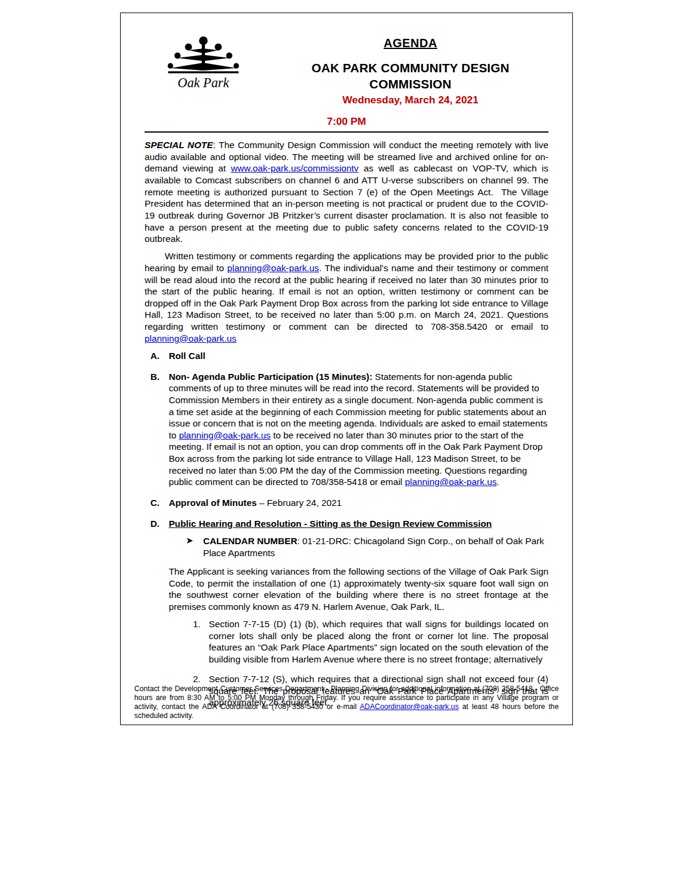Oak Park
AGENDA
OAK PARK COMMUNITY DESIGN COMMISSION
Wednesday, March 24, 2021
7:00 PM
SPECIAL NOTE: The Community Design Commission will conduct the meeting remotely with live audio available and optional video. The meeting will be streamed live and archived online for on-demand viewing at www.oak-park.us/commissiontv as well as cablecast on VOP-TV, which is available to Comcast subscribers on channel 6 and ATT U-verse subscribers on channel 99. The remote meeting is authorized pursuant to Section 7 (e) of the Open Meetings Act. The Village President has determined that an in-person meeting is not practical or prudent due to the COVID-19 outbreak during Governor JB Pritzker’s current disaster proclamation. It is also not feasible to have a person present at the meeting due to public safety concerns related to the COVID-19 outbreak.
Written testimony or comments regarding the applications may be provided prior to the public hearing by email to planning@oak-park.us. The individual's name and their testimony or comment will be read aloud into the record at the public hearing if received no later than 30 minutes prior to the start of the public hearing. If email is not an option, written testimony or comment can be dropped off in the Oak Park Payment Drop Box across from the parking lot side entrance to Village Hall, 123 Madison Street, to be received no later than 5:00 p.m. on March 24, 2021. Questions regarding written testimony or comment can be directed to 708-358.5420 or email to planning@oak-park.us
Roll Call
Non- Agenda Public Participation (15 Minutes): Statements for non-agenda public comments of up to three minutes will be read into the record. Statements will be provided to Commission Members in their entirety as a single document. Non-agenda public comment is a time set aside at the beginning of each Commission meeting for public statements about an issue or concern that is not on the meeting agenda. Individuals are asked to email statements to planning@oak-park.us to be received no later than 30 minutes prior to the start of the meeting. If email is not an option, you can drop comments off in the Oak Park Payment Drop Box across from the parking lot side entrance to Village Hall, 123 Madison Street, to be received no later than 5:00 PM the day of the Commission meeting. Questions regarding public comment can be directed to 708/358-5418 or email planning@oak-park.us.
Approval of Minutes – February 24, 2021
Public Hearing and Resolution - Sitting as the Design Review Commission
CALENDAR NUMBER: 01-21-DRC: Chicagoland Sign Corp., on behalf of Oak Park Place Apartments
The Applicant is seeking variances from the following sections of the Village of Oak Park Sign Code, to permit the installation of one (1) approximately twenty-six square foot wall sign on the southwest corner elevation of the building where there is no street frontage at the premises commonly known as 479 N. Harlem Avenue, Oak Park, IL.
Section 7-7-15 (D) (1) (b), which requires that wall signs for buildings located on corner lots shall only be placed along the front or corner lot line. The proposal features an “Oak Park Place Apartments” sign located on the south elevation of the building visible from Harlem Avenue where there is no street frontage; alternatively
Section 7-7-12 (S), which requires that a directional sign shall not exceed four (4) square feet. The proposal features an “Oak Park Place Apartments” sign that is approximately 26 square feet.
Contact the Development Customer Services Department - Planning Division for additional information at (708) 358-5418. Office hours are from 8:30 AM to 5:00 PM Monday through Friday. If you require assistance to participate in any Village program or activity, contact the ADA Coordinator at (708) 358-5430 or e-mail ADACoordinator@oak-park.us at least 48 hours before the scheduled activity.